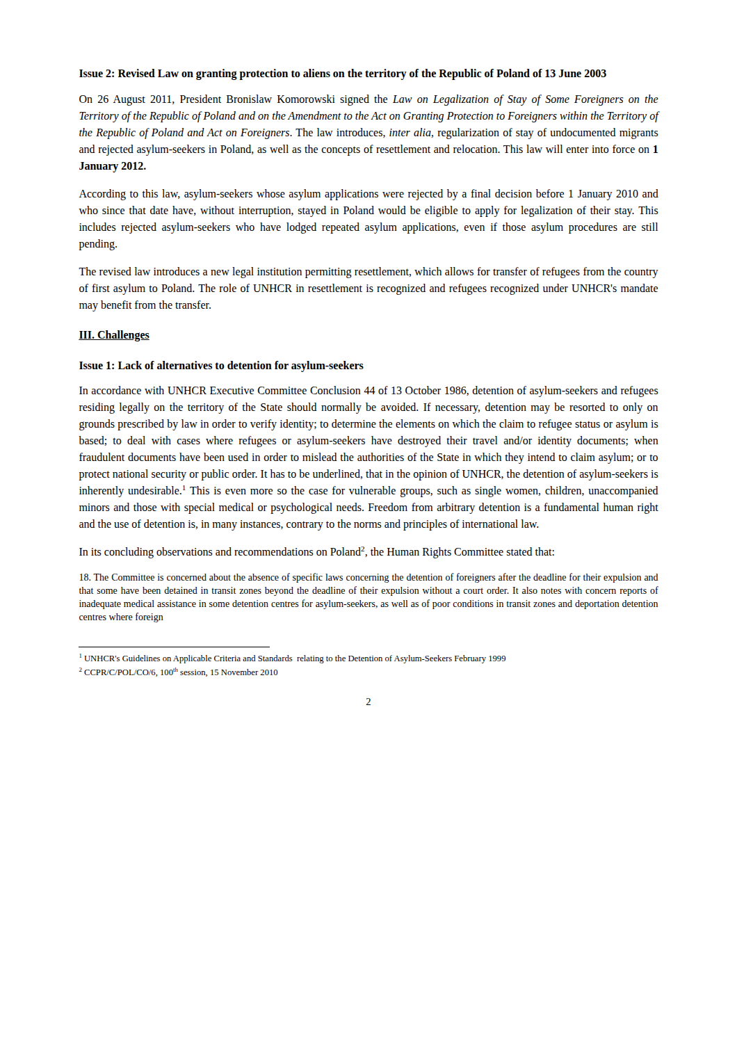Issue 2: Revised Law on granting protection to aliens on the territory of the Republic of Poland of 13 June 2003
On 26 August 2011, President Bronislaw Komorowski signed the Law on Legalization of Stay of Some Foreigners on the Territory of the Republic of Poland and on the Amendment to the Act on Granting Protection to Foreigners within the Territory of the Republic of Poland and Act on Foreigners. The law introduces, inter alia, regularization of stay of undocumented migrants and rejected asylum-seekers in Poland, as well as the concepts of resettlement and relocation. This law will enter into force on 1 January 2012.
According to this law, asylum-seekers whose asylum applications were rejected by a final decision before 1 January 2010 and who since that date have, without interruption, stayed in Poland would be eligible to apply for legalization of their stay. This includes rejected asylum-seekers who have lodged repeated asylum applications, even if those asylum procedures are still pending.
The revised law introduces a new legal institution permitting resettlement, which allows for transfer of refugees from the country of first asylum to Poland. The role of UNHCR in resettlement is recognized and refugees recognized under UNHCR's mandate may benefit from the transfer.
III. Challenges
Issue 1: Lack of alternatives to detention for asylum-seekers
In accordance with UNHCR Executive Committee Conclusion 44 of 13 October 1986, detention of asylum-seekers and refugees residing legally on the territory of the State should normally be avoided. If necessary, detention may be resorted to only on grounds prescribed by law in order to verify identity; to determine the elements on which the claim to refugee status or asylum is based; to deal with cases where refugees or asylum-seekers have destroyed their travel and/or identity documents; when fraudulent documents have been used in order to mislead the authorities of the State in which they intend to claim asylum; or to protect national security or public order. It has to be underlined, that in the opinion of UNHCR, the detention of asylum-seekers is inherently undesirable.1 This is even more so the case for vulnerable groups, such as single women, children, unaccompanied minors and those with special medical or psychological needs. Freedom from arbitrary detention is a fundamental human right and the use of detention is, in many instances, contrary to the norms and principles of international law.
In its concluding observations and recommendations on Poland2, the Human Rights Committee stated that:
18. The Committee is concerned about the absence of specific laws concerning the detention of foreigners after the deadline for their expulsion and that some have been detained in transit zones beyond the deadline of their expulsion without a court order. It also notes with concern reports of inadequate medical assistance in some detention centres for asylum-seekers, as well as of poor conditions in transit zones and deportation detention centres where foreign
1 UNHCR's Guidelines on Applicable Criteria and Standards relating to the Detention of Asylum-Seekers February 1999
2 CCPR/C/POL/CO/6, 100th session, 15 November 2010
2